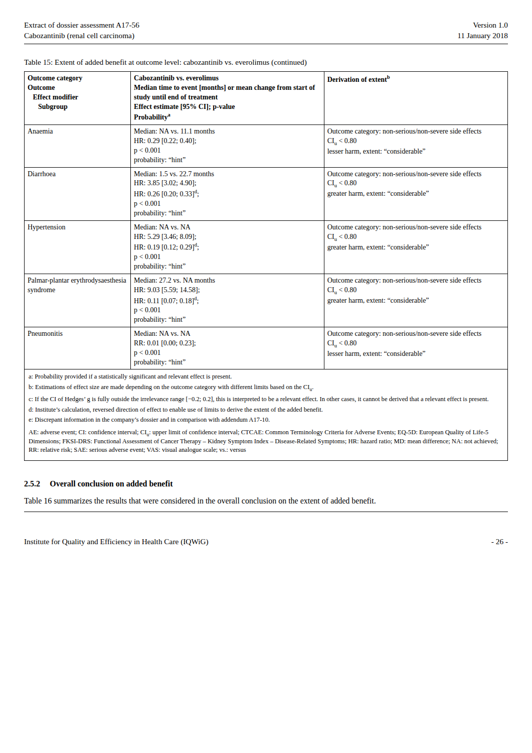Extract of dossier assessment A17-56
Version 1.0
Cabozantinib (renal cell carcinoma)
11 January 2018
Table 15: Extent of added benefit at outcome level: cabozantinib vs. everolimus (continued)
| Outcome category Outcome Effect modifier Subgroup | Cabozantinib vs. everolimus Median time to event [months] or mean change from start of study until end of treatment Effect estimate [95% CI]; p-value Probability a | Derivation of extent b |
| --- | --- | --- |
| Anaemia | Median: NA vs. 11.1 months HR: 0.29 [0.22; 0.40]; p < 0.001 probability: “hint” | Outcome category: non-serious/non-severe side effects CI u < 0.80 lesser harm, extent: “considerable” |
| Diarrhoea | Median: 1.5 vs. 22.7 months HR: 3.85 [3.02; 4.90]; HR: 0.26 [0.20; 0.33] d ; p < 0.001 probability: “hint” | Outcome category: non-serious/non-severe side effects CI u < 0.80 greater harm, extent: “considerable” |
| Hypertension | Median: NA vs. NA HR: 5.29 [3.46; 8.09]; HR: 0.19 [0.12; 0.29] d ; p < 0.001 probability: “hint” | Outcome category: non-serious/non-severe side effects CI u < 0.80 greater harm, extent: “considerable” |
| Palmar-plantar erythrodysaesthesia syndrome | Median: 27.2 vs. NA months HR: 9.03 [5.59; 14.58]; HR: 0.11 [0.07; 0.18] d ; p < 0.001 probability: “hint” | Outcome category: non-serious/non-severe side effects CI u < 0.80 greater harm, extent: “considerable” |
| Pneumonitis | Median: NA vs. NA RR: 0.01 [0.00; 0.23]; p < 0.001 probability: “hint” | Outcome category: non-serious/non-severe side effects CI u < 0.80 lesser harm, extent: “considerable” |
a: Probability provided if a statistically significant and relevant effect is present.
b: Estimations of effect size are made depending on the outcome category with different limits based on the CIu.
c: If the CI of Hedges’ g is fully outside the irrelevance range [−0.2; 0.2], this is interpreted to be a relevant effect. In other cases, it cannot be derived that a relevant effect is present.
d: Institute’s calculation, reversed direction of effect to enable use of limits to derive the extent of the added benefit.
e: Discrepant information in the company’s dossier and in comparison with addendum A17-10.
AE: adverse event; CI: confidence interval; CIu: upper limit of confidence interval; CTCAE: Common Terminology Criteria for Adverse Events; EQ-5D: European Quality of Life-5 Dimensions; FKSI-DRS: Functional Assessment of Cancer Therapy – Kidney Symptom Index – Disease-Related Symptoms; HR: hazard ratio; MD: mean difference; NA: not achieved; RR: relative risk; SAE: serious adverse event; VAS: visual analogue scale; vs.: versus
2.5.2 Overall conclusion on added benefit
Table 16 summarizes the results that were considered in the overall conclusion on the extent of added benefit.
Institute for Quality and Efficiency in Health Care (IQWiG)
- 26 -